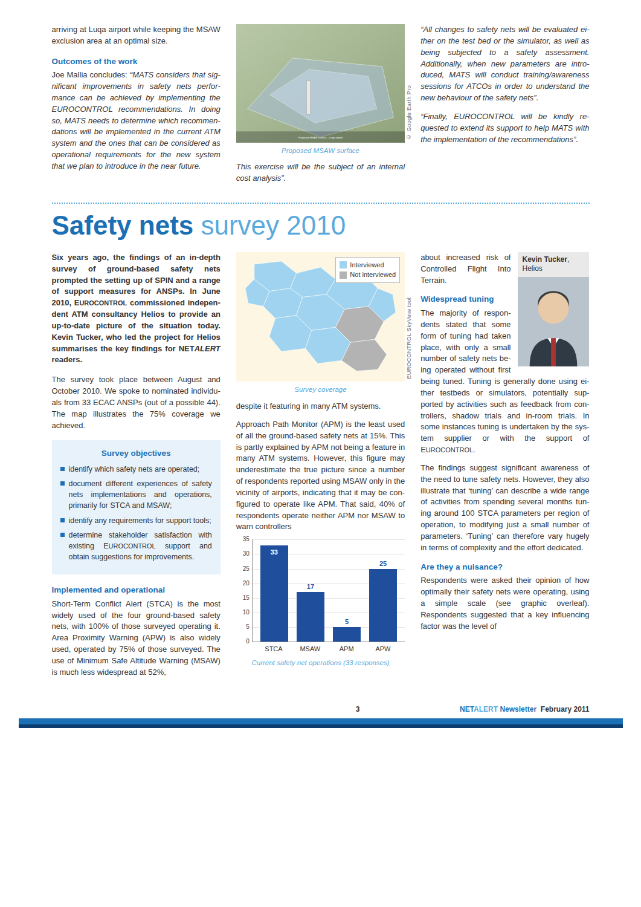arriving at Luqa airport while keeping the MSAW exclusion area at an optimal size.
Outcomes of the work
Joe Mallia concludes: “MATS considers that significant improvements in safety nets performance can be achieved by implementing the EUROCONTROL recommendations. In doing so, MATS needs to determine which recommendations will be implemented in the current ATM system and the ones that can be considered as operational requirements for the new system that we plan to introduce in the near future.
© Google Earth Pro
Proposed MSAW surface
This exercise will be the subject of an internal cost analysis”.
“All changes to safety nets will be evaluated either on the test bed or the simulator, as well as being subjected to a safety assessment. Additionally, when new parameters are introduced, MATS will conduct training/awareness sessions for ATCOs in order to understand the new behaviour of the safety nets”.
“Finally, EUROCONTROL will be kindly requested to extend its support to help MATS with the implementation of the recommendations”.
Safety nets survey 2010
Six years ago, the findings of an in-depth survey of ground-based safety nets prompted the setting up of SPIN and a range of support measures for ANSPs. In June 2010, EUROCONTROL commissioned independent ATM consultancy Helios to provide an up-to-date picture of the situation today. Kevin Tucker, who led the project for Helios summarises the key findings for NETALERT readers.
The survey took place between August and October 2010. We spoke to nominated individuals from 33 ECAC ANSPs (out of a possible 44). The map illustrates the 75% coverage we achieved.
Survey objectives
identify which safety nets are operated;
document different experiences of safety nets implementations and operations, primarily for STCA and MSAW;
identify any requirements for support tools;
determine stakeholder satisfaction with existing EUROCONTROL support and obtain suggestions for improvements.
Implemented and operational
Short-Term Conflict Alert (STCA) is the most widely used of the four ground-based safety nets, with 100% of those surveyed operating it. Area Proximity Warning (APW) is also widely used, operated by 75% of those surveyed. The use of Minimum Safe Altitude Warning (MSAW) is much less widespread at 52%,
Interviewed
Not interviewed
EUROCONTROL SkyVeiw tool
Survey coverage
despite it featuring in many ATM systems.
Approach Path Monitor (APM) is the least used of all the ground-based safety nets at 15%. This is partly explained by APM not being a feature in many ATM systems. However, this figure may underestimate the true picture since a number of respondents reported using MSAW only in the vicinity of airports, indicating that it may be configured to operate like APM. That said, 40% of respondents operate neither APM nor MSAW to warn controllers
35 30 25 20 15 10 5 0
33
17
5
25
STCA MSAW APM APW
Current safety net operations (33 responses)
Kevin Tucker,
Helios
about increased risk of Controlled Flight Into Terrain.
Widespread tuning
The majority of respondents stated that some form of tuning had taken place, with only a small number of safety nets being operated without first being tuned. Tuning is generally done using either testbeds or simulators, potentially supported by activities such as feedback from controllers, shadow trials and in-room trials. In some instances tuning is undertaken by the system supplier or with the support of EUROCONTROL.
The findings suggest significant awareness of the need to tune safety nets. However, they also illustrate that ‘tuning’ can describe a wide range of activities from spending several months tuning around 100 STCA parameters per region of operation, to modifying just a small number of parameters. ‘Tuning’ can therefore vary hugely in terms of complexity and the effort dedicated.
Are they a nuisance?
Respondents were asked their opinion of how optimally their safety nets were operating, using a simple scale (see graphic overleaf). Respondents suggested that a key influencing factor was the level of
3
NET ALERT Newsletter February 2011